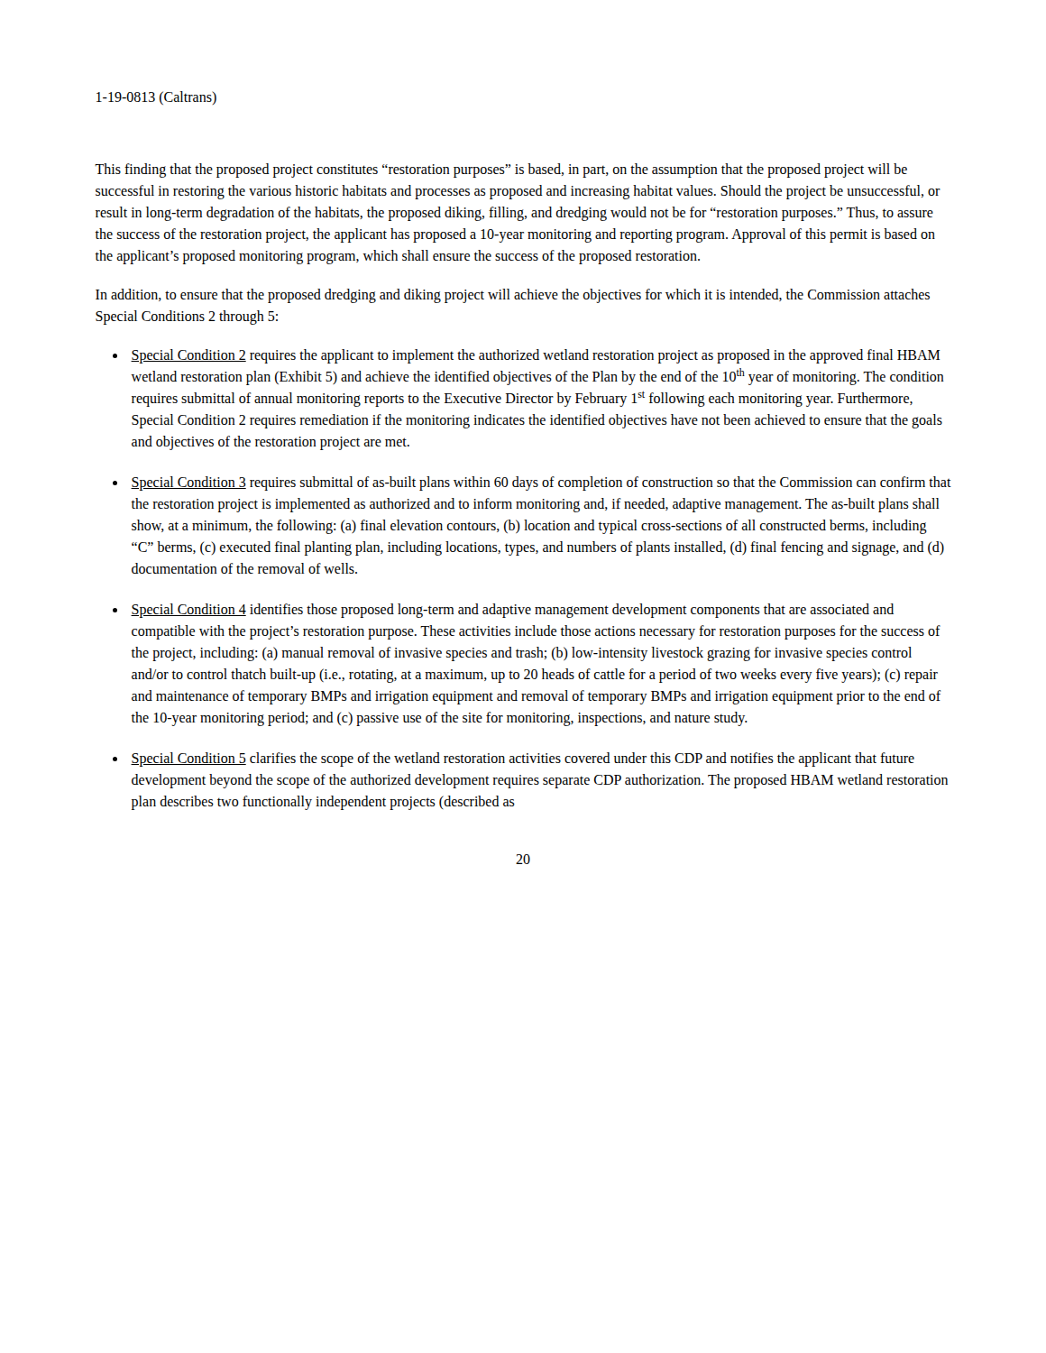1-19-0813 (Caltrans)
This finding that the proposed project constitutes “restoration purposes” is based, in part, on the assumption that the proposed project will be successful in restoring the various historic habitats and processes as proposed and increasing habitat values. Should the project be unsuccessful, or result in long-term degradation of the habitats, the proposed diking, filling, and dredging would not be for “restoration purposes.” Thus, to assure the success of the restoration project, the applicant has proposed a 10-year monitoring and reporting program. Approval of this permit is based on the applicant’s proposed monitoring program, which shall ensure the success of the proposed restoration.
In addition, to ensure that the proposed dredging and diking project will achieve the objectives for which it is intended, the Commission attaches Special Conditions 2 through 5:
Special Condition 2 requires the applicant to implement the authorized wetland restoration project as proposed in the approved final HBAM wetland restoration plan (Exhibit 5) and achieve the identified objectives of the Plan by the end of the 10th year of monitoring. The condition requires submittal of annual monitoring reports to the Executive Director by February 1st following each monitoring year. Furthermore, Special Condition 2 requires remediation if the monitoring indicates the identified objectives have not been achieved to ensure that the goals and objectives of the restoration project are met.
Special Condition 3 requires submittal of as-built plans within 60 days of completion of construction so that the Commission can confirm that the restoration project is implemented as authorized and to inform monitoring and, if needed, adaptive management. The as-built plans shall show, at a minimum, the following: (a) final elevation contours, (b) location and typical cross-sections of all constructed berms, including “C” berms, (c) executed final planting plan, including locations, types, and numbers of plants installed, (d) final fencing and signage, and (d) documentation of the removal of wells.
Special Condition 4 identifies those proposed long-term and adaptive management development components that are associated and compatible with the project’s restoration purpose. These activities include those actions necessary for restoration purposes for the success of the project, including: (a) manual removal of invasive species and trash; (b) low-intensity livestock grazing for invasive species control and/or to control thatch built-up (i.e., rotating, at a maximum, up to 20 heads of cattle for a period of two weeks every five years); (c) repair and maintenance of temporary BMPs and irrigation equipment and removal of temporary BMPs and irrigation equipment prior to the end of the 10-year monitoring period; and (c) passive use of the site for monitoring, inspections, and nature study.
Special Condition 5 clarifies the scope of the wetland restoration activities covered under this CDP and notifies the applicant that future development beyond the scope of the authorized development requires separate CDP authorization. The proposed HBAM wetland restoration plan describes two functionally independent projects (described as
20